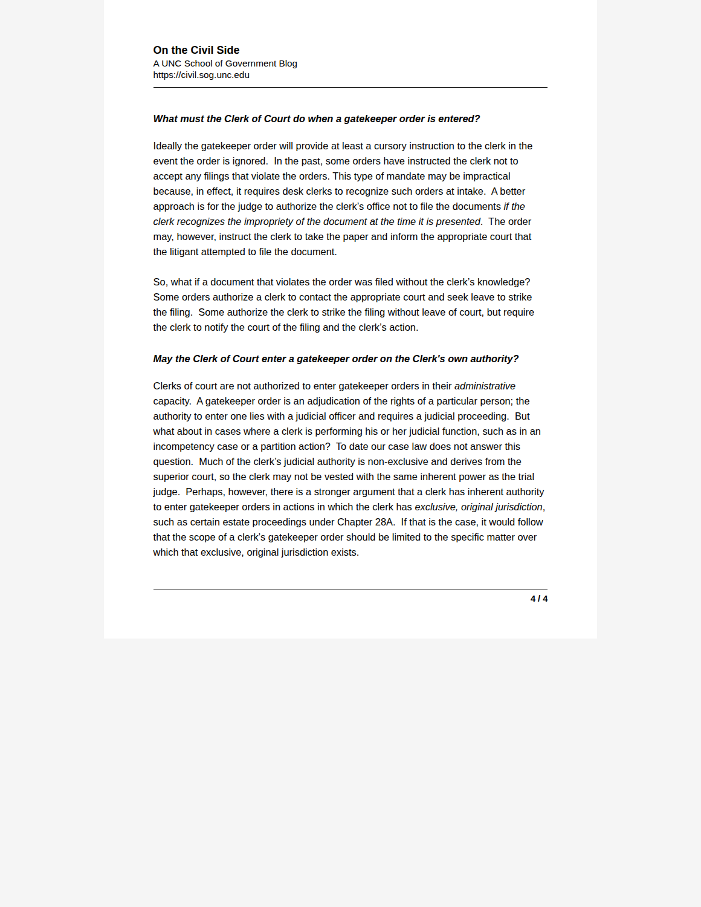On the Civil Side
A UNC School of Government Blog
https://civil.sog.unc.edu
What must the Clerk of Court do when a gatekeeper order is entered?
Ideally the gatekeeper order will provide at least a cursory instruction to the clerk in the event the order is ignored. In the past, some orders have instructed the clerk not to accept any filings that violate the orders. This type of mandate may be impractical because, in effect, it requires desk clerks to recognize such orders at intake. A better approach is for the judge to authorize the clerk’s office not to file the documents if the clerk recognizes the impropriety of the document at the time it is presented. The order may, however, instruct the clerk to take the paper and inform the appropriate court that the litigant attempted to file the document.
So, what if a document that violates the order was filed without the clerk’s knowledge? Some orders authorize a clerk to contact the appropriate court and seek leave to strike the filing. Some authorize the clerk to strike the filing without leave of court, but require the clerk to notify the court of the filing and the clerk’s action.
May the Clerk of Court enter a gatekeeper order on the Clerk's own authority?
Clerks of court are not authorized to enter gatekeeper orders in their administrative capacity. A gatekeeper order is an adjudication of the rights of a particular person; the authority to enter one lies with a judicial officer and requires a judicial proceeding. But what about in cases where a clerk is performing his or her judicial function, such as in an incompetency case or a partition action? To date our case law does not answer this question. Much of the clerk’s judicial authority is non-exclusive and derives from the superior court, so the clerk may not be vested with the same inherent power as the trial judge. Perhaps, however, there is a stronger argument that a clerk has inherent authority to enter gatekeeper orders in actions in which the clerk has exclusive, original jurisdiction, such as certain estate proceedings under Chapter 28A. If that is the case, it would follow that the scope of a clerk’s gatekeeper order should be limited to the specific matter over which that exclusive, original jurisdiction exists.
4 / 4